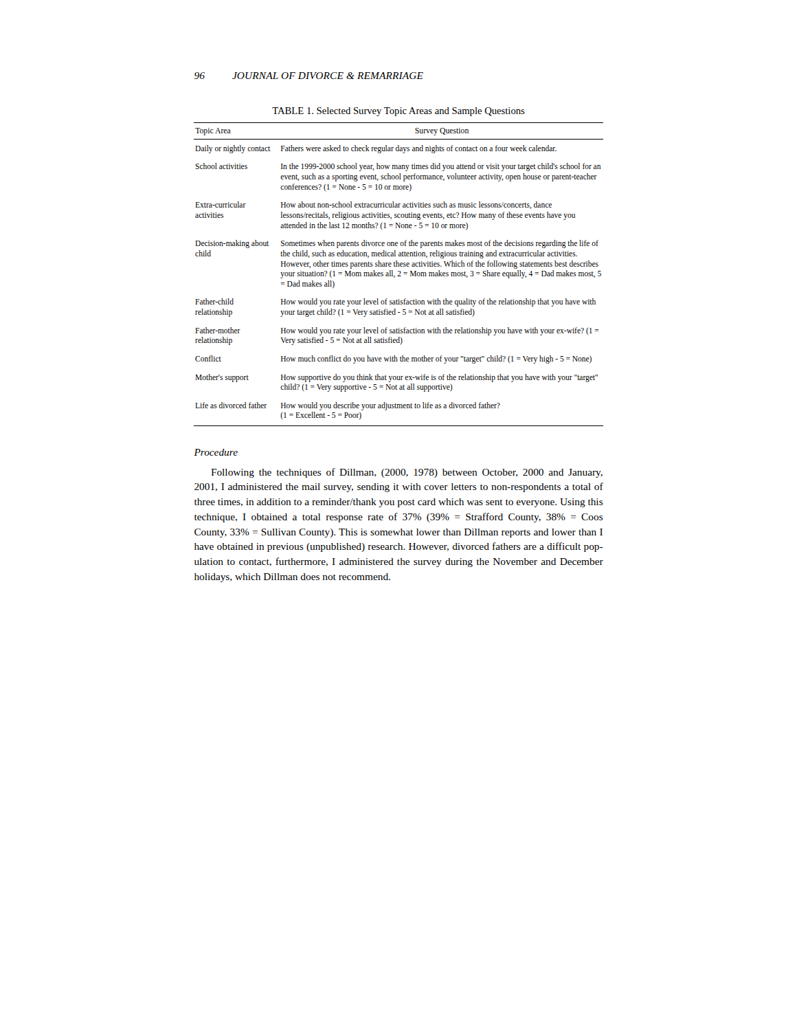96 JOURNAL OF DIVORCE & REMARRIAGE
TABLE 1. Selected Survey Topic Areas and Sample Questions
| Topic Area | Survey Question |
| --- | --- |
| Daily or nightly contact | Fathers were asked to check regular days and nights of contact on a four week calendar. |
| School activities | In the 1999-2000 school year, how many times did you attend or visit your target child's school for an event, such as a sporting event, school performance, volunteer activity, open house or parent-teacher conferences? (1 = None - 5 = 10 or more) |
| Extra-curricular activities | How about non-school extracurricular activities such as music lessons/concerts, dance lessons/recitals, religious activities, scouting events, etc? How many of these events have you attended in the last 12 months? (1 = None - 5 = 10 or more) |
| Decision-making about child | Sometimes when parents divorce one of the parents makes most of the decisions regarding the life of the child, such as education, medical attention, religious training and extracurricular activities. However, other times parents share these activities. Which of the following statements best describes your situation? (1 = Mom makes all, 2 = Mom makes most, 3 = Share equally, 4 = Dad makes most, 5 = Dad makes all) |
| Father-child relationship | How would you rate your level of satisfaction with the quality of the relationship that you have with your target child? (1 = Very satisfied - 5 = Not at all satisfied) |
| Father-mother relationship | How would you rate your level of satisfaction with the relationship you have with your ex-wife? (1 = Very satisfied - 5 = Not at all satisfied) |
| Conflict | How much conflict do you have with the mother of your "target" child? (1 = Very high - 5 = None) |
| Mother's support | How supportive do you think that your ex-wife is of the relationship that you have with your "target" child? (1 = Very supportive - 5 = Not at all supportive) |
| Life as divorced father | How would you describe your adjustment to life as a divorced father? (1 = Excellent - 5 = Poor) |
Procedure
Following the techniques of Dillman, (2000, 1978) between October, 2000 and January, 2001, I administered the mail survey, sending it with cover letters to non-respondents a total of three times, in addition to a reminder/thank you post card which was sent to everyone. Using this technique, I obtained a total response rate of 37% (39% = Strafford County, 38% = Coos County, 33% = Sullivan County). This is somewhat lower than Dillman reports and lower than I have obtained in previous (unpublished) research. However, divorced fathers are a difficult population to contact, furthermore, I administered the survey during the November and December holidays, which Dillman does not recommend.